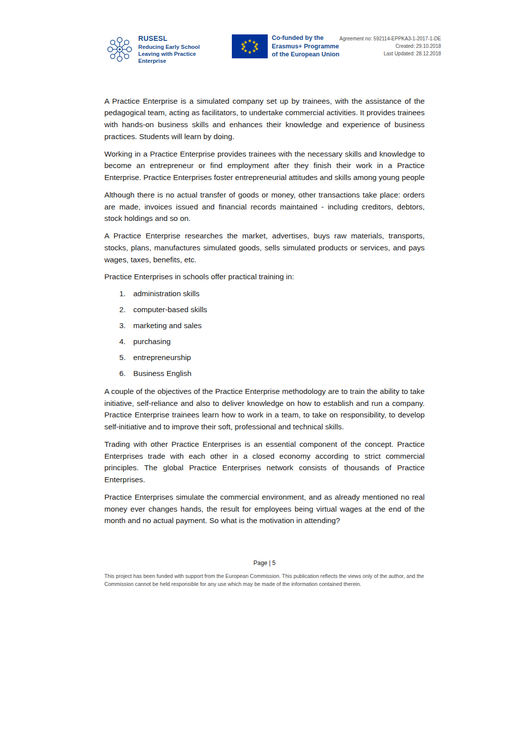RUSESL Reducing Early School Leaving with Practice Enterprise
Co-funded by the
Erasmus+ Programme
of the European Union
Agreement no: 592114-EPPKA3-1-2017-1-DE
Created: 29.10.2018
Last Updated: 28.12.2018
A Practice Enterprise is a simulated company set up by trainees, with the assistance of the pedagogical team, acting as facilitators, to undertake commercial activities. It provides trainees with hands-on business skills and enhances their knowledge and experience of business practices. Students will learn by doing.
Working in a Practice Enterprise provides trainees with the necessary skills and knowledge to become an entrepreneur or find employment after they finish their work in a Practice Enterprise. Practice Enterprises foster entrepreneurial attitudes and skills among young people
Although there is no actual transfer of goods or money, other transactions take place: orders are made, invoices issued and financial records maintained - including creditors, debtors, stock holdings and so on.
A Practice Enterprise researches the market, advertises, buys raw materials, transports, stocks, plans, manufactures simulated goods, sells simulated products or services, and pays wages, taxes, benefits, etc.
Practice Enterprises in schools offer practical training in:
administration skills
computer-based skills
marketing and sales
purchasing
entrepreneurship
Business English
A couple of the objectives of the Practice Enterprise methodology are to train the ability to take initiative, self-reliance and also to deliver knowledge on how to establish and run a company. Practice Enterprise trainees learn how to work in a team, to take on responsibility, to develop self-initiative and to improve their soft, professional and technical skills.
Trading with other Practice Enterprises is an essential component of the concept. Practice Enterprises trade with each other in a closed economy according to strict commercial principles. The global Practice Enterprises network consists of thousands of Practice Enterprises.
Practice Enterprises simulate the commercial environment, and as already mentioned no real money ever changes hands, the result for employees being virtual wages at the end of the month and no actual payment. So what is the motivation in attending?
Page | 5
This project has been funded with support from the European Commission. This publication reflects the views only of the author, and the Commission cannot be held responsible for any use which may be made of the information contained therein.